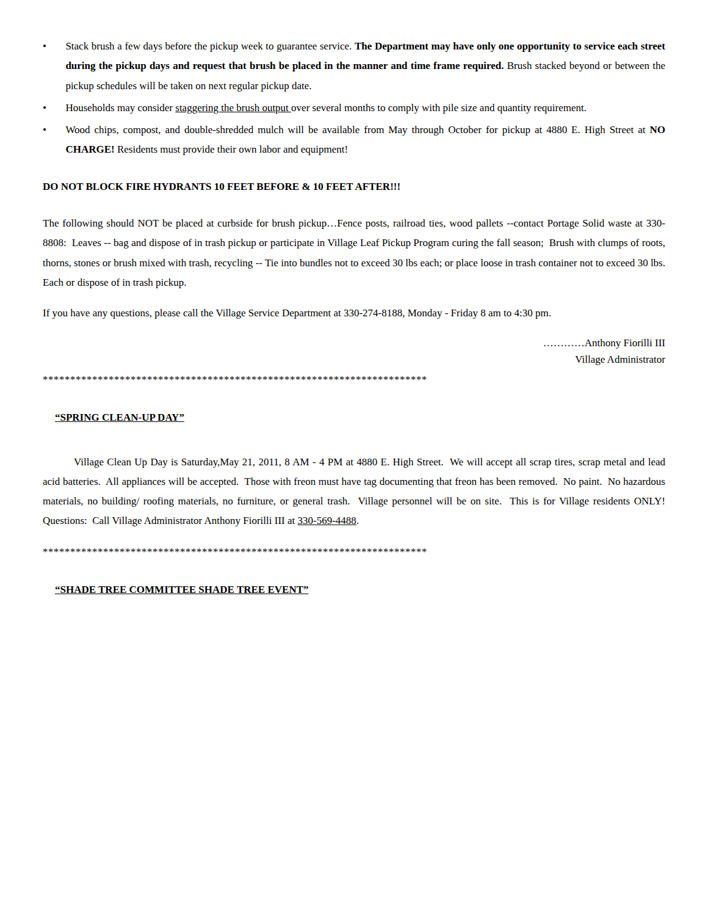Stack brush a few days before the pickup week to guarantee service. The Department may have only one opportunity to service each street during the pickup days and request that brush be placed in the manner and time frame required. Brush stacked beyond or between the pickup schedules will be taken on next regular pickup date.
Households may consider staggering the brush output over several months to comply with pile size and quantity requirement.
Wood chips, compost, and double-shredded mulch will be available from May through October for pickup at 4880 E. High Street at NO CHARGE! Residents must provide their own labor and equipment!
DO NOT BLOCK FIRE HYDRANTS 10 FEET BEFORE & 10 FEET AFTER!!!
The following should NOT be placed at curbside for brush pickup…Fence posts, railroad ties, wood pallets --contact Portage Solid waste at 330-8808: Leaves -- bag and dispose of in trash pickup or participate in Village Leaf Pickup Program curing the fall season; Brush with clumps of roots, thorns, stones or brush mixed with trash, recycling -- Tie into bundles not to exceed 30 lbs each; or place loose in trash container not to exceed 30 lbs. Each or dispose of in trash pickup.
If you have any questions, please call the Village Service Department at 330-274-8188, Monday - Friday 8 am to 4:30 pm.
…………Anthony Fiorilli III
Village Administrator
**********************************************************************
“SPRING CLEAN-UP DAY”
Village Clean Up Day is Saturday,May 21, 2011, 8 AM - 4 PM at 4880 E. High Street. We will accept all scrap tires, scrap metal and lead acid batteries. All appliances will be accepted. Those with freon must have tag documenting that freon has been removed. No paint. No hazardous materials, no building/ roofing materials, no furniture, or general trash. Village personnel will be on site. This is for Village residents ONLY! Questions: Call Village Administrator Anthony Fiorilli III at 330-569-4488.
**********************************************************************
“SHADE TREE COMMITTEE SHADE TREE EVENT”